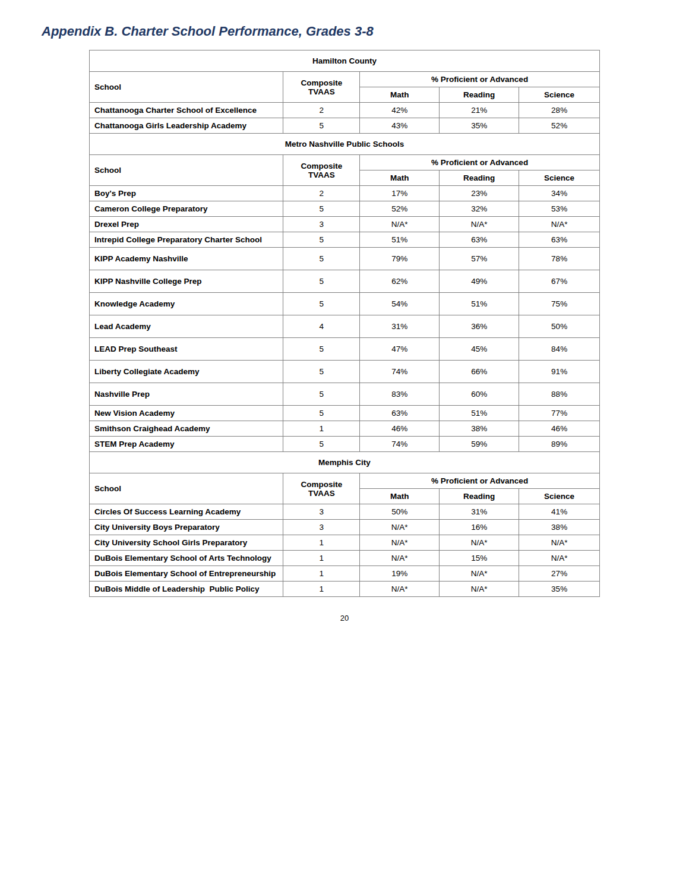Appendix B. Charter School Performance, Grades 3-8
| Hamilton County |
| School | Composite TVAAS | % Proficient or Advanced |
| Math | Reading | Science |
| Chattanooga Charter School of Excellence | 2 | 42% | 21% | 28% |
| Chattanooga Girls Leadership Academy | 5 | 43% | 35% | 52% |
| Metro Nashville Public Schools |
| School | Composite TVAAS | % Proficient or Advanced |
| Math | Reading | Science |
| Boy's Prep | 2 | 17% | 23% | 34% |
| Cameron College Preparatory | 5 | 52% | 32% | 53% |
| Drexel Prep | 3 | N/A* | N/A* | N/A* |
| Intrepid College Preparatory Charter School | 5 | 51% | 63% | 63% |
| KIPP Academy Nashville | 5 | 79% | 57% | 78% |
| KIPP Nashville College Prep | 5 | 62% | 49% | 67% |
| Knowledge Academy | 5 | 54% | 51% | 75% |
| Lead Academy | 4 | 31% | 36% | 50% |
| LEAD Prep Southeast | 5 | 47% | 45% | 84% |
| Liberty Collegiate Academy | 5 | 74% | 66% | 91% |
| Nashville Prep | 5 | 83% | 60% | 88% |
| New Vision Academy | 5 | 63% | 51% | 77% |
| Smithson Craighead Academy | 1 | 46% | 38% | 46% |
| STEM Prep Academy | 5 | 74% | 59% | 89% |
| Memphis City |
| School | Composite TVAAS | % Proficient or Advanced |
| Math | Reading | Science |
| Circles Of Success Learning Academy | 3 | 50% | 31% | 41% |
| City University Boys Preparatory | 3 | N/A* | 16% | 38% |
| City University School Girls Preparatory | 1 | N/A* | N/A* | N/A* |
| DuBois Elementary School of Arts Technology | 1 | N/A* | 15% | N/A* |
| DuBois Elementary School of Entrepreneurship | 1 | 19% | N/A* | 27% |
| DuBois Middle of Leadership Public Policy | 1 | N/A* | N/A* | 35% |
20